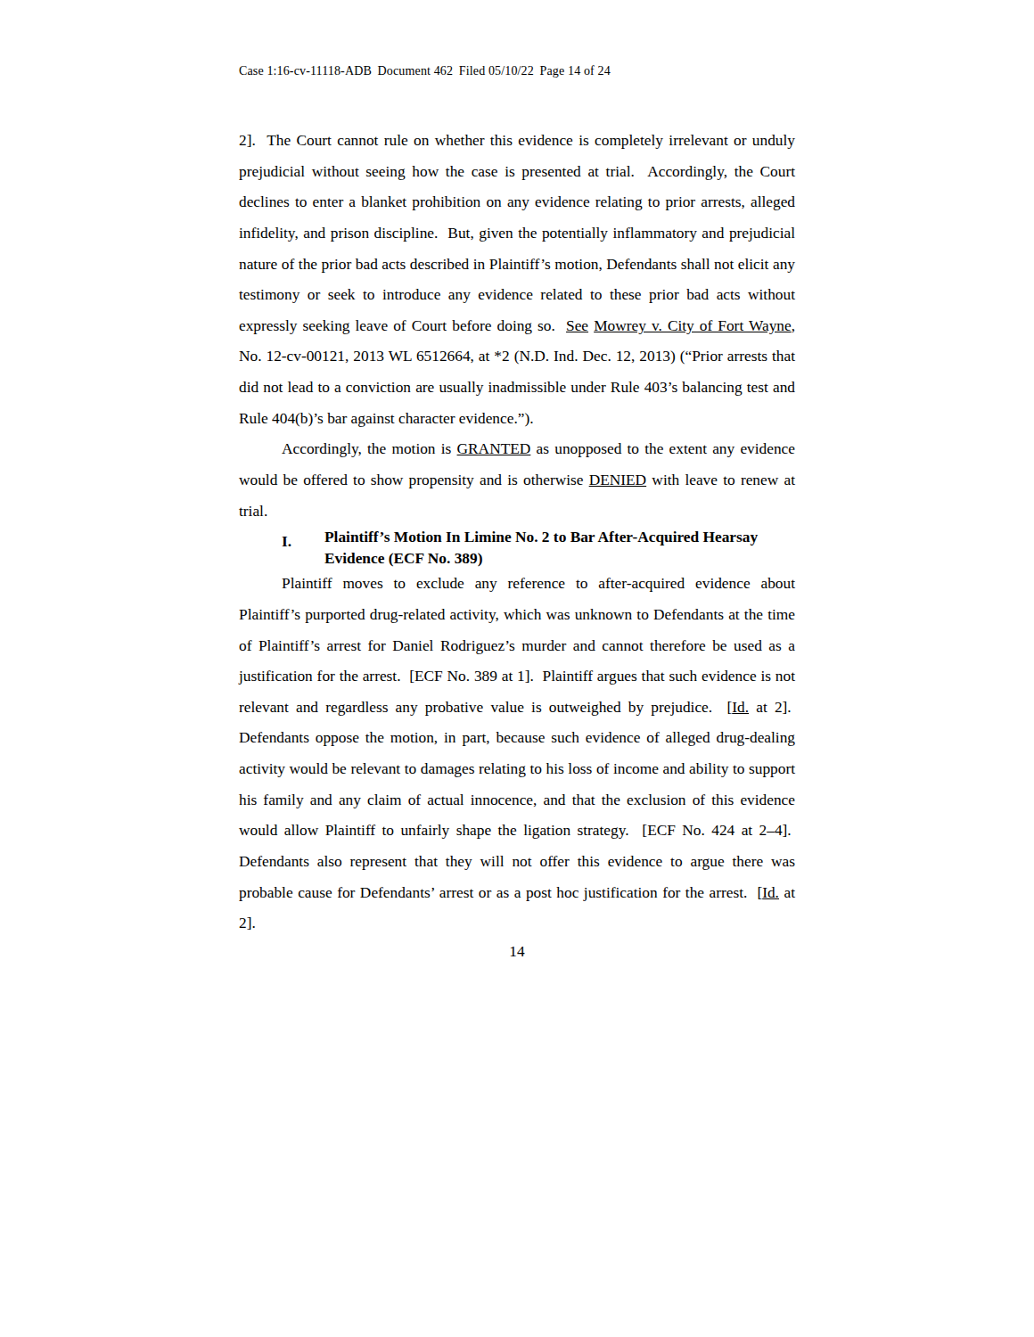Case 1:16-cv-11118-ADB Document 462 Filed 05/10/22 Page 14 of 24
2]. The Court cannot rule on whether this evidence is completely irrelevant or unduly prejudicial without seeing how the case is presented at trial. Accordingly, the Court declines to enter a blanket prohibition on any evidence relating to prior arrests, alleged infidelity, and prison discipline. But, given the potentially inflammatory and prejudicial nature of the prior bad acts described in Plaintiff’s motion, Defendants shall not elicit any testimony or seek to introduce any evidence related to these prior bad acts without expressly seeking leave of Court before doing so. See Mowrey v. City of Fort Wayne, No. 12-cv-00121, 2013 WL 6512664, at *2 (N.D. Ind. Dec. 12, 2013) (“Prior arrests that did not lead to a conviction are usually inadmissible under Rule 403’s balancing test and Rule 404(b)’s bar against character evidence.”).
Accordingly, the motion is GRANTED as unopposed to the extent any evidence would be offered to show propensity and is otherwise DENIED with leave to renew at trial.
I.
Plaintiff’s Motion In Limine No. 2 to Bar After-Acquired Hearsay Evidence (ECF No. 389)
Plaintiff moves to exclude any reference to after-acquired evidence about Plaintiff’s purported drug-related activity, which was unknown to Defendants at the time of Plaintiff’s arrest for Daniel Rodriguez’s murder and cannot therefore be used as a justification for the arrest. [ECF No. 389 at 1]. Plaintiff argues that such evidence is not relevant and regardless any probative value is outweighed by prejudice. [Id. at 2]. Defendants oppose the motion, in part, because such evidence of alleged drug-dealing activity would be relevant to damages relating to his loss of income and ability to support his family and any claim of actual innocence, and that the exclusion of this evidence would allow Plaintiff to unfairly shape the ligation strategy. [ECF No. 424 at 2–4]. Defendants also represent that they will not offer this evidence to argue there was probable cause for Defendants’ arrest or as a post hoc justification for the arrest. [Id. at 2].
14